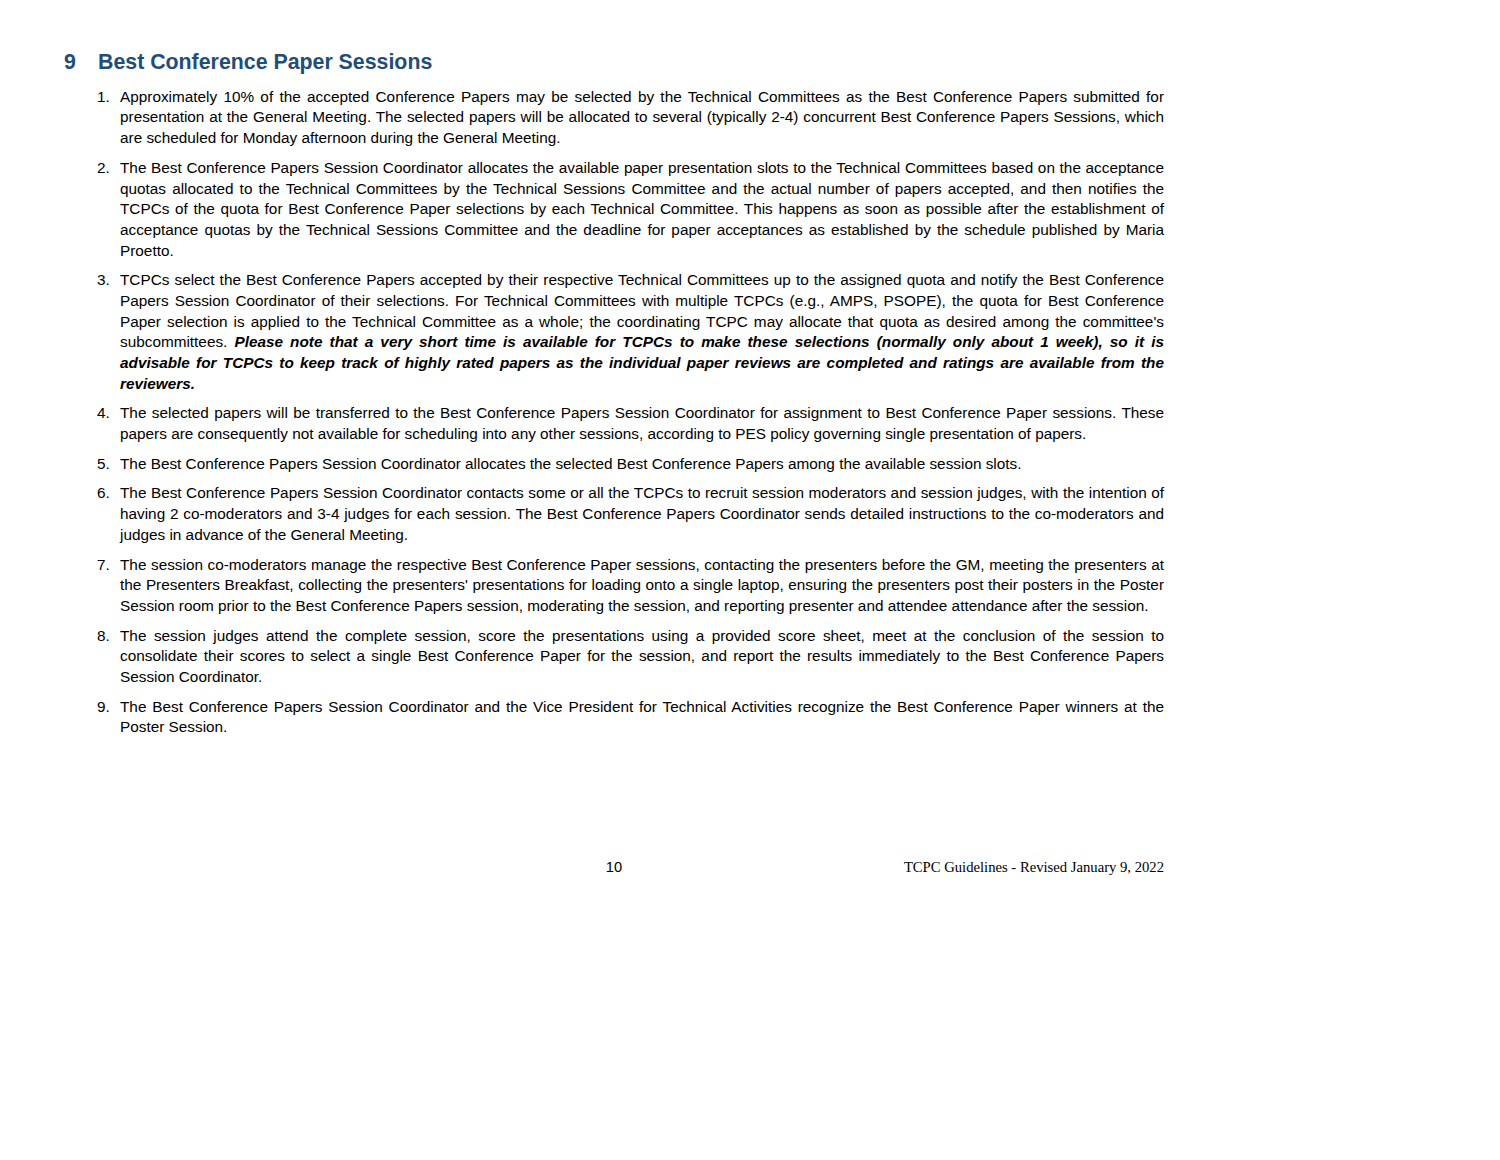9 Best Conference Paper Sessions
Approximately 10% of the accepted Conference Papers may be selected by the Technical Committees as the Best Conference Papers submitted for presentation at the General Meeting. The selected papers will be allocated to several (typically 2-4) concurrent Best Conference Papers Sessions, which are scheduled for Monday afternoon during the General Meeting.
The Best Conference Papers Session Coordinator allocates the available paper presentation slots to the Technical Committees based on the acceptance quotas allocated to the Technical Committees by the Technical Sessions Committee and the actual number of papers accepted, and then notifies the TCPCs of the quota for Best Conference Paper selections by each Technical Committee. This happens as soon as possible after the establishment of acceptance quotas by the Technical Sessions Committee and the deadline for paper acceptances as established by the schedule published by Maria Proetto.
TCPCs select the Best Conference Papers accepted by their respective Technical Committees up to the assigned quota and notify the Best Conference Papers Session Coordinator of their selections. For Technical Committees with multiple TCPCs (e.g., AMPS, PSOPE), the quota for Best Conference Paper selection is applied to the Technical Committee as a whole; the coordinating TCPC may allocate that quota as desired among the committee's subcommittees. Please note that a very short time is available for TCPCs to make these selections (normally only about 1 week), so it is advisable for TCPCs to keep track of highly rated papers as the individual paper reviews are completed and ratings are available from the reviewers.
The selected papers will be transferred to the Best Conference Papers Session Coordinator for assignment to Best Conference Paper sessions. These papers are consequently not available for scheduling into any other sessions, according to PES policy governing single presentation of papers.
The Best Conference Papers Session Coordinator allocates the selected Best Conference Papers among the available session slots.
The Best Conference Papers Session Coordinator contacts some or all the TCPCs to recruit session moderators and session judges, with the intention of having 2 co-moderators and 3-4 judges for each session. The Best Conference Papers Coordinator sends detailed instructions to the co-moderators and judges in advance of the General Meeting.
The session co-moderators manage the respective Best Conference Paper sessions, contacting the presenters before the GM, meeting the presenters at the Presenters Breakfast, collecting the presenters' presentations for loading onto a single laptop, ensuring the presenters post their posters in the Poster Session room prior to the Best Conference Papers session, moderating the session, and reporting presenter and attendee attendance after the session.
The session judges attend the complete session, score the presentations using a provided score sheet, meet at the conclusion of the session to consolidate their scores to select a single Best Conference Paper for the session, and report the results immediately to the Best Conference Papers Session Coordinator.
The Best Conference Papers Session Coordinator and the Vice President for Technical Activities recognize the Best Conference Paper winners at the Poster Session.
10
TCPC Guidelines - Revised January 9, 2022